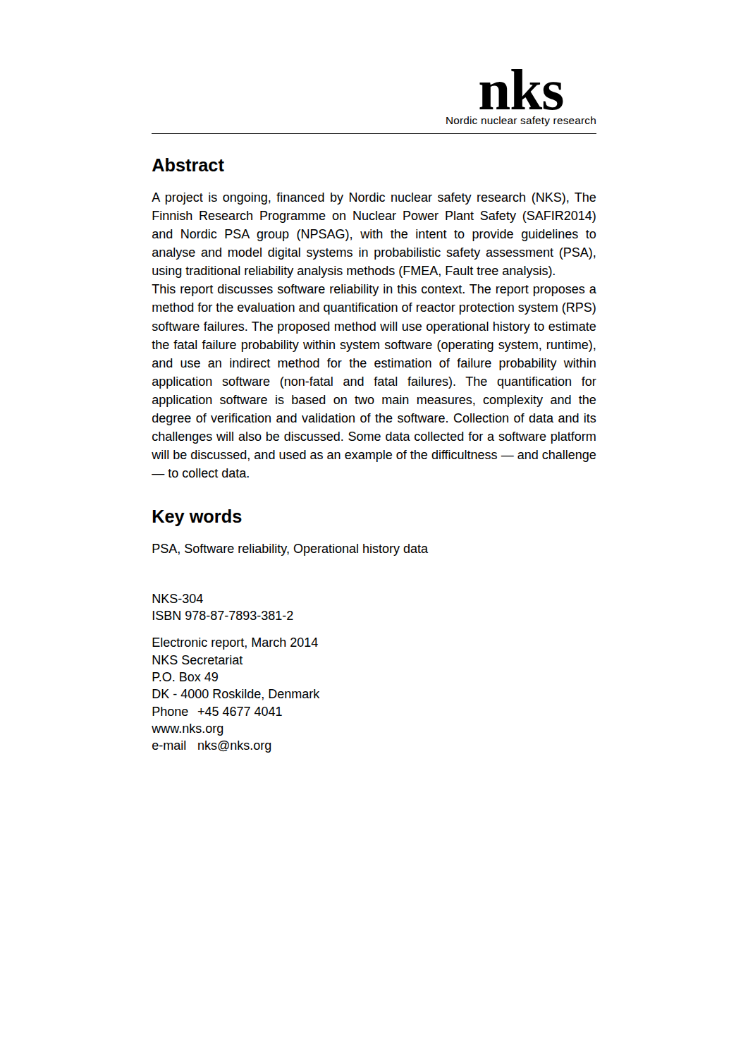nks Nordic nuclear safety research
Abstract
A project is ongoing, financed by Nordic nuclear safety research (NKS), The Finnish Research Programme on Nuclear Power Plant Safety (SAFIR2014) and Nordic PSA group (NPSAG), with the intent to provide guidelines to analyse and model digital systems in probabilistic safety assessment (PSA), using traditional reliability analysis methods (FMEA, Fault tree analysis).
This report discusses software reliability in this context. The report proposes a method for the evaluation and quantification of reactor protection system (RPS) software failures. The proposed method will use operational history to estimate the fatal failure probability within system software (operating system, runtime), and use an indirect method for the estimation of failure probability within application software (non-fatal and fatal failures). The quantification for application software is based on two main measures, complexity and the degree of verification and validation of the software. Collection of data and its challenges will also be discussed. Some data collected for a software platform will be discussed, and used as an example of the difficultness — and challenge — to collect data.
Key words
PSA, Software reliability, Operational history data
NKS-304
ISBN 978-87-7893-381-2
Electronic report, March 2014
NKS Secretariat
P.O. Box 49
DK - 4000 Roskilde, Denmark
Phone+45 4677 4041
www.nks.org
e-mailnks@nks.org